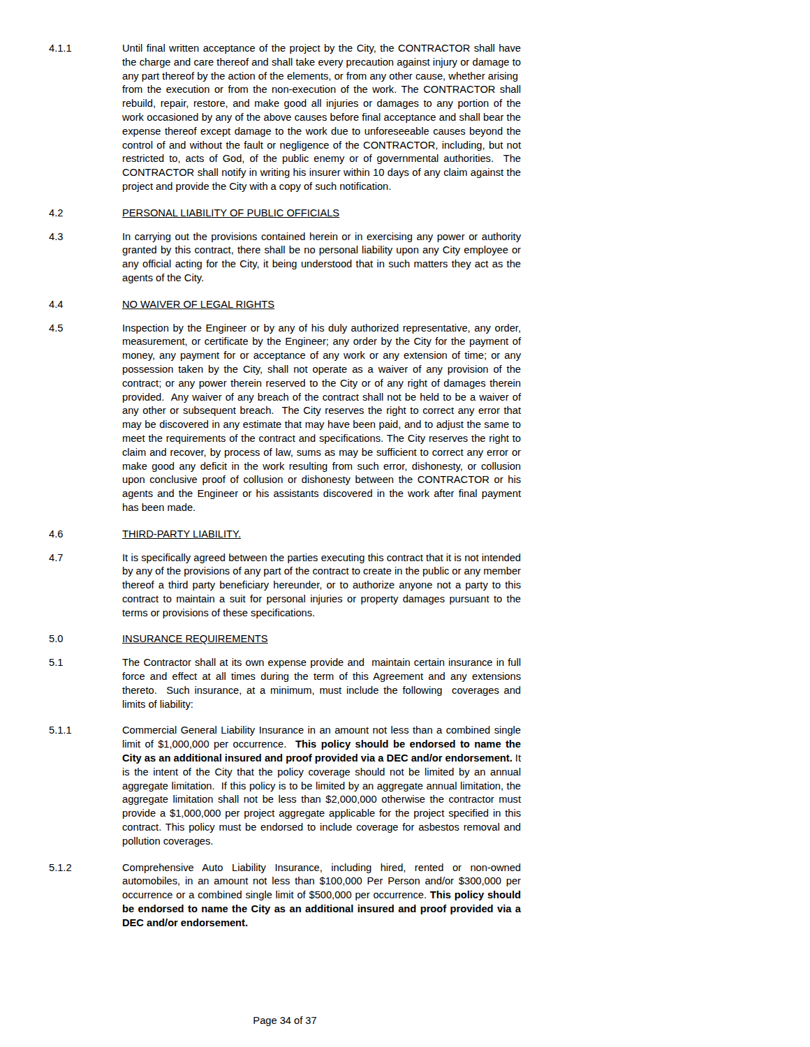4.1.1
Until final written acceptance of the project by the City, the CONTRACTOR shall have the charge and care thereof and shall take every precaution against injury or damage to any part thereof by the action of the elements, or from any other cause, whether arising from the execution or from the non-execution of the work. The CONTRACTOR shall rebuild, repair, restore, and make good all injuries or damages to any portion of the work occasioned by any of the above causes before final acceptance and shall bear the expense thereof except damage to the work due to unforeseeable causes beyond the control of and without the fault or negligence of the CONTRACTOR, including, but not restricted to, acts of God, of the public enemy or of governmental authorities. The CONTRACTOR shall notify in writing his insurer within 10 days of any claim against the project and provide the City with a copy of such notification.
4.2
PERSONAL LIABILITY OF PUBLIC OFFICIALS
4.3
In carrying out the provisions contained herein or in exercising any power or authority granted by this contract, there shall be no personal liability upon any City employee or any official acting for the City, it being understood that in such matters they act as the agents of the City.
4.4
NO WAIVER OF LEGAL RIGHTS
4.5
Inspection by the Engineer or by any of his duly authorized representative, any order, measurement, or certificate by the Engineer; any order by the City for the payment of money, any payment for or acceptance of any work or any extension of time; or any possession taken by the City, shall not operate as a waiver of any provision of the contract; or any power therein reserved to the City or of any right of damages therein provided. Any waiver of any breach of the contract shall not be held to be a waiver of any other or subsequent breach. The City reserves the right to correct any error that may be discovered in any estimate that may have been paid, and to adjust the same to meet the requirements of the contract and specifications. The City reserves the right to claim and recover, by process of law, sums as may be sufficient to correct any error or make good any deficit in the work resulting from such error, dishonesty, or collusion upon conclusive proof of collusion or dishonesty between the CONTRACTOR or his agents and the Engineer or his assistants discovered in the work after final payment has been made.
4.6
THIRD-PARTY LIABILITY.
4.7
It is specifically agreed between the parties executing this contract that it is not intended by any of the provisions of any part of the contract to create in the public or any member thereof a third party beneficiary hereunder, or to authorize anyone not a party to this contract to maintain a suit for personal injuries or property damages pursuant to the terms or provisions of these specifications.
5.0
INSURANCE REQUIREMENTS
5.1
The Contractor shall at its own expense provide and maintain certain insurance in full force and effect at all times during the term of this Agreement and any extensions thereto. Such insurance, at a minimum, must include the following coverages and limits of liability:
5.1.1
Commercial General Liability Insurance in an amount not less than a combined single limit of $1,000,000 per occurrence. This policy should be endorsed to name the City as an additional insured and proof provided via a DEC and/or endorsement. It is the intent of the City that the policy coverage should not be limited by an annual aggregate limitation. If this policy is to be limited by an aggregate annual limitation, the aggregate limitation shall not be less than $2,000,000 otherwise the contractor must provide a $1,000,000 per project aggregate applicable for the project specified in this contract. This policy must be endorsed to include coverage for asbestos removal and pollution coverages.
5.1.2
Comprehensive Auto Liability Insurance, including hired, rented or non-owned automobiles, in an amount not less than $100,000 Per Person and/or $300,000 per occurrence or a combined single limit of $500,000 per occurrence. This policy should be endorsed to name the City as an additional insured and proof provided via a DEC and/or endorsement.
Page 34 of 37